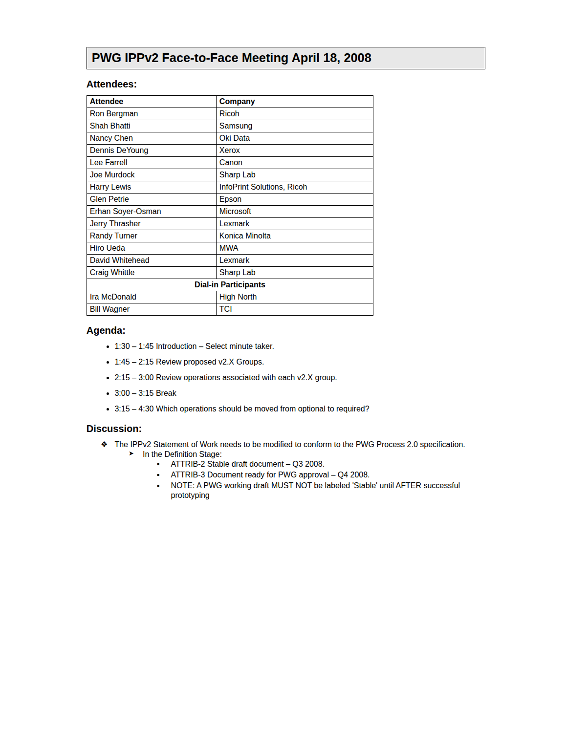PWG IPPv2 Face-to-Face Meeting April 18, 2008
Attendees:
| Attendee | Company |
| --- | --- |
| Ron Bergman | Ricoh |
| Shah Bhatti | Samsung |
| Nancy Chen | Oki Data |
| Dennis DeYoung | Xerox |
| Lee Farrell | Canon |
| Joe Murdock | Sharp Lab |
| Harry Lewis | InfoPrint Solutions, Ricoh |
| Glen Petrie | Epson |
| Erhan Soyer-Osman | Microsoft |
| Jerry Thrasher | Lexmark |
| Randy Turner | Konica Minolta |
| Hiro Ueda | MWA |
| David Whitehead | Lexmark |
| Craig Whittle | Sharp Lab |
| Dial-in Participants |
| Ira McDonald | High North |
| Bill Wagner | TCI |
Agenda:
1:30 – 1:45 Introduction – Select minute taker.
1:45 – 2:15 Review proposed v2.X Groups.
2:15 – 3:00 Review operations associated with each v2.X group.
3:00 – 3:15 Break
3:15 – 4:30 Which operations should be moved from optional to required?
Discussion:
The IPPv2 Statement of Work needs to be modified to conform to the PWG Process 2.0 specification.
In the Definition Stage:
ATTRIB-2 Stable draft document – Q3 2008.
ATTRIB-3 Document ready for PWG approval – Q4 2008.
NOTE: A PWG working draft MUST NOT be labeled 'Stable' until AFTER successful prototyping